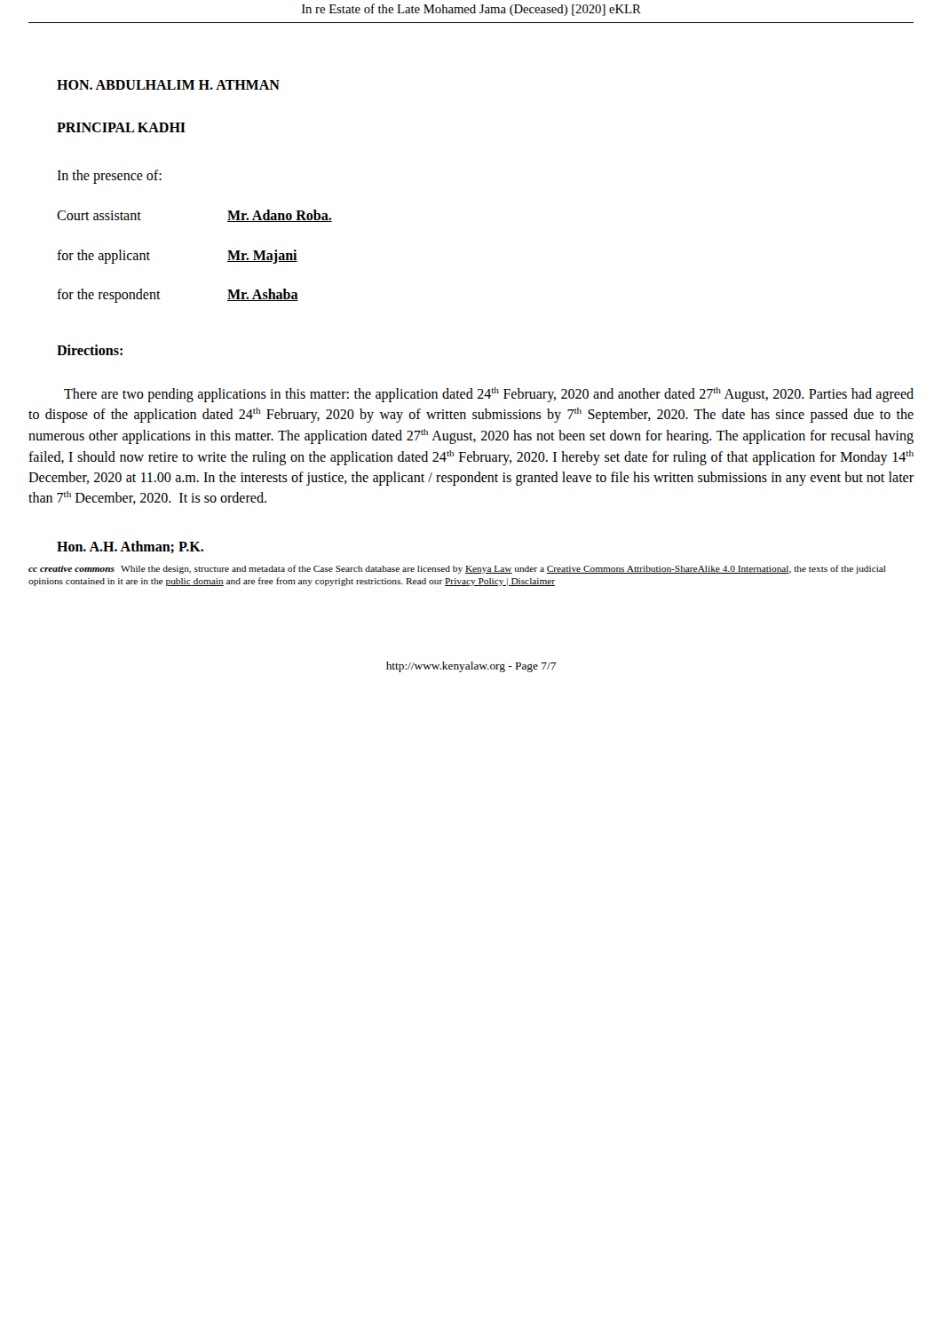In re Estate of the Late Mohamed Jama (Deceased) [2020] eKLR
HON. ABDULHALIM H. ATHMAN
PRINCIPAL KADHI
In the presence of:
Court assistant Mr. Adano Roba.
for the applicant Mr. Majani
for the respondent Mr. Ashaba
Directions:
There are two pending applications in this matter: the application dated 24th February, 2020 and another dated 27th August, 2020. Parties had agreed to dispose of the application dated 24th February, 2020 by way of written submissions by 7th September, 2020. The date has since passed due to the numerous other applications in this matter. The application dated 27th August, 2020 has not been set down for hearing. The application for recusal having failed, I should now retire to write the ruling on the application dated 24th February, 2020. I hereby set date for ruling of that application for Monday 14th December, 2020 at 11.00 a.m. In the interests of justice, the applicant / respondent is granted leave to file his written submissions in any event but not later than 7th December, 2020. It is so ordered.
Hon. A.H. Athman; P.K.
cc creative commons While the design, structure and metadata of the Case Search database are licensed by Kenya Law under a Creative Commons Attribution-ShareAlike 4.0 International, the texts of the judicial opinions contained in it are in the public domain and are free from any copyright restrictions. Read our Privacy Policy | Disclaimer
http://www.kenyalaw.org - Page 7/7